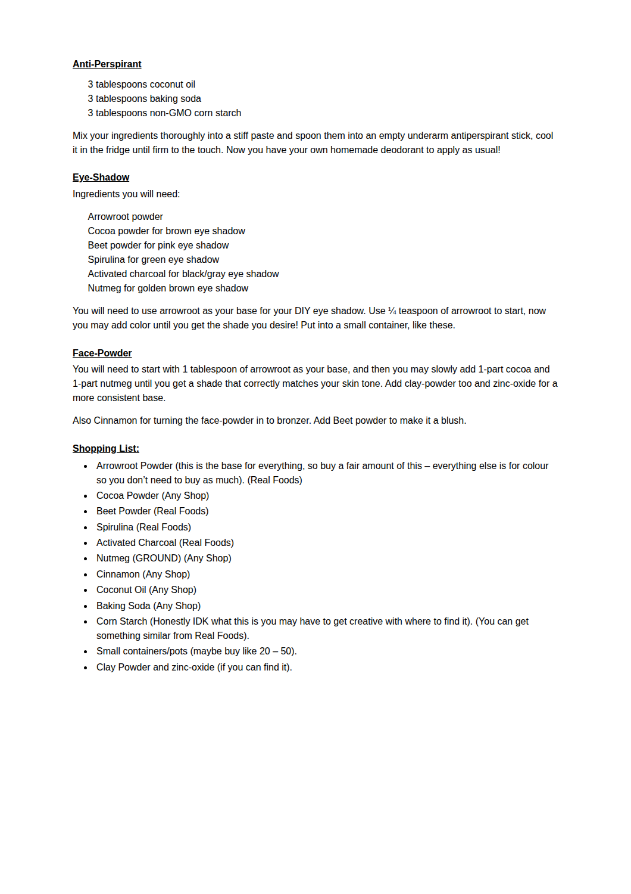Anti-Perspirant
3 tablespoons coconut oil
3 tablespoons baking soda
3 tablespoons non-GMO corn starch
Mix your ingredients thoroughly into a stiff paste and spoon them into an empty underarm antiperspirant stick, cool it in the fridge until firm to the touch. Now you have your own homemade deodorant to apply as usual!
Eye-Shadow
Ingredients you will need:
Arrowroot powder
Cocoa powder for brown eye shadow
Beet powder for pink eye shadow
Spirulina for green eye shadow
Activated charcoal for black/gray eye shadow
Nutmeg for golden brown eye shadow
You will need to use arrowroot as your base for your DIY eye shadow. Use ¼ teaspoon of arrowroot to start, now you may add color until you get the shade you desire! Put into a small container, like these.
Face-Powder
You will need to start with 1 tablespoon of arrowroot as your base, and then you may slowly add 1-part cocoa and 1-part nutmeg until you get a shade that correctly matches your skin tone. Add clay-powder too and zinc-oxide for a more consistent base.
Also Cinnamon for turning the face-powder in to bronzer. Add Beet powder to make it a blush.
Shopping List:
Arrowroot Powder (this is the base for everything, so buy a fair amount of this – everything else is for colour so you don’t need to buy as much). (Real Foods)
Cocoa Powder (Any Shop)
Beet Powder (Real Foods)
Spirulina (Real Foods)
Activated Charcoal (Real Foods)
Nutmeg (GROUND) (Any Shop)
Cinnamon (Any Shop)
Coconut Oil (Any Shop)
Baking Soda (Any Shop)
Corn Starch (Honestly IDK what this is you may have to get creative with where to find it). (You can get something similar from Real Foods).
Small containers/pots (maybe buy like 20 – 50).
Clay Powder and zinc-oxide (if you can find it).